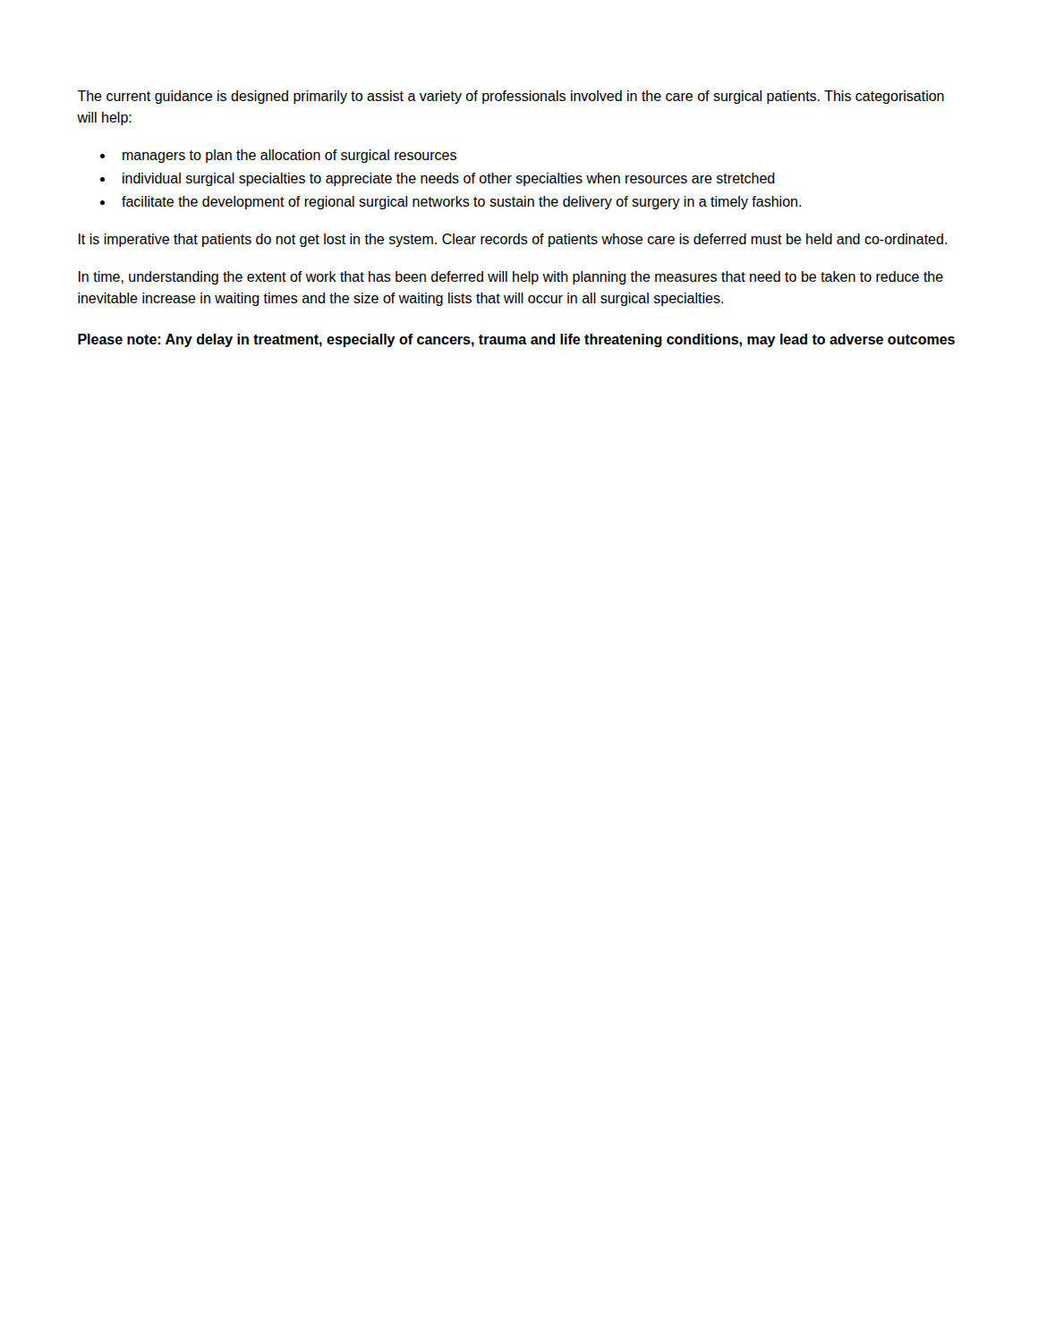The current guidance is designed primarily to assist a variety of professionals involved in the care of surgical patients. This categorisation will help:
managers to plan the allocation of surgical resources
individual surgical specialties to appreciate the needs of other specialties when resources are stretched
facilitate the development of regional surgical networks to sustain the delivery of surgery in a timely fashion.
It is imperative that patients do not get lost in the system. Clear records of patients whose care is deferred must be held and co-ordinated.
In time, understanding the extent of work that has been deferred will help with planning the measures that need to be taken to reduce the inevitable increase in waiting times and the size of waiting lists that will occur in all surgical specialties.
Please note: Any delay in treatment, especially of cancers, trauma and life threatening conditions, may lead to adverse outcomes